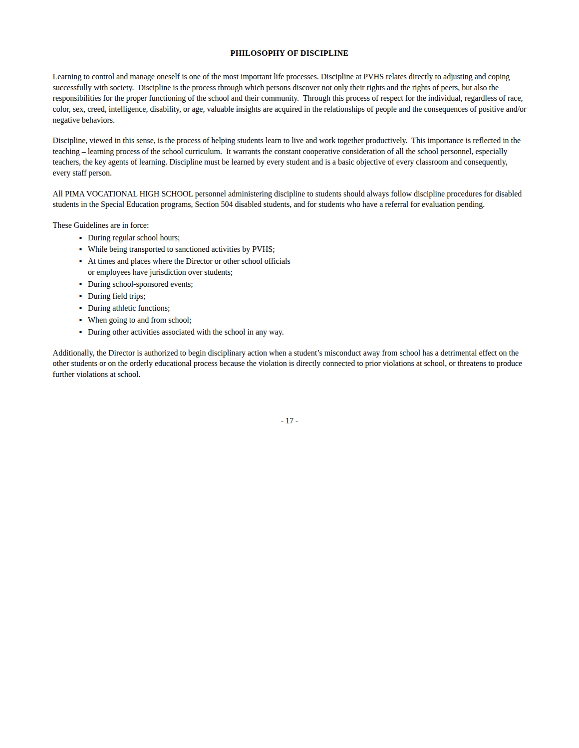PHILOSOPHY OF DISCIPLINE
Learning to control and manage oneself is one of the most important life processes. Discipline at PVHS relates directly to adjusting and coping successfully with society. Discipline is the process through which persons discover not only their rights and the rights of peers, but also the responsibilities for the proper functioning of the school and their community. Through this process of respect for the individual, regardless of race, color, sex, creed, intelligence, disability, or age, valuable insights are acquired in the relationships of people and the consequences of positive and/or negative behaviors.
Discipline, viewed in this sense, is the process of helping students learn to live and work together productively. This importance is reflected in the teaching – learning process of the school curriculum. It warrants the constant cooperative consideration of all the school personnel, especially teachers, the key agents of learning. Discipline must be learned by every student and is a basic objective of every classroom and consequently, every staff person.
All PIMA VOCATIONAL HIGH SCHOOL personnel administering discipline to students should always follow discipline procedures for disabled students in the Special Education programs, Section 504 disabled students, and for students who have a referral for evaluation pending.
These Guidelines are in force:
During regular school hours;
While being transported to sanctioned activities by PVHS;
At times and places where the Director or other school officials
or employees have jurisdiction over students;
During school-sponsored events;
During field trips;
During athletic functions;
When going to and from school;
During other activities associated with the school in any way.
Additionally, the Director is authorized to begin disciplinary action when a student’s misconduct away from school has a detrimental effect on the other students or on the orderly educational process because the violation is directly connected to prior violations at school, or threatens to produce further violations at school.
- 17 -